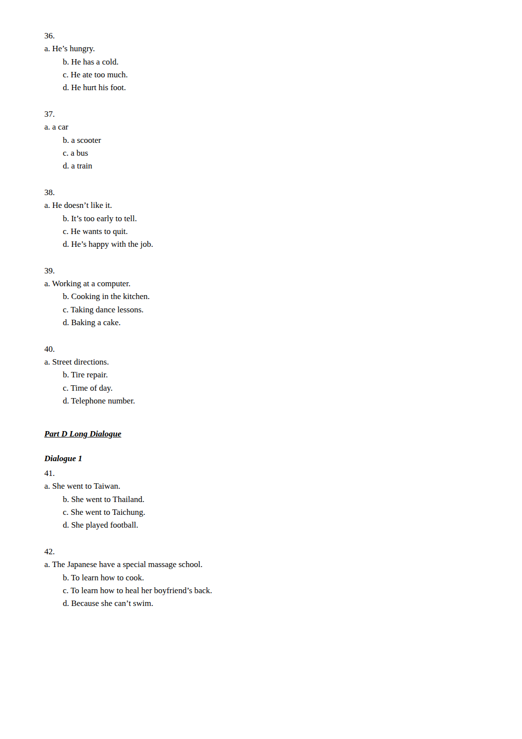36.
a. He’s hungry.
b. He has a cold.
c. He ate too much.
d. He hurt his foot.
37.
a. a car
b. a scooter
c. a bus
d. a train
38.
a. He doesn’t like it.
b. It’s too early to tell.
c. He wants to quit.
d. He’s happy with the job.
39.
a. Working at a computer.
b. Cooking in the kitchen.
c. Taking dance lessons.
d. Baking a cake.
40.
a. Street directions.
b. Tire repair.
c. Time of day.
d. Telephone number.
Part D Long Dialogue
Dialogue 1
41.
a. She went to Taiwan.
b. She went to Thailand.
c. She went to Taichung.
d. She played football.
42.
a. The Japanese have a special massage school.
b. To learn how to cook.
c. To learn how to heal her boyfriend’s back.
d. Because she can’t swim.